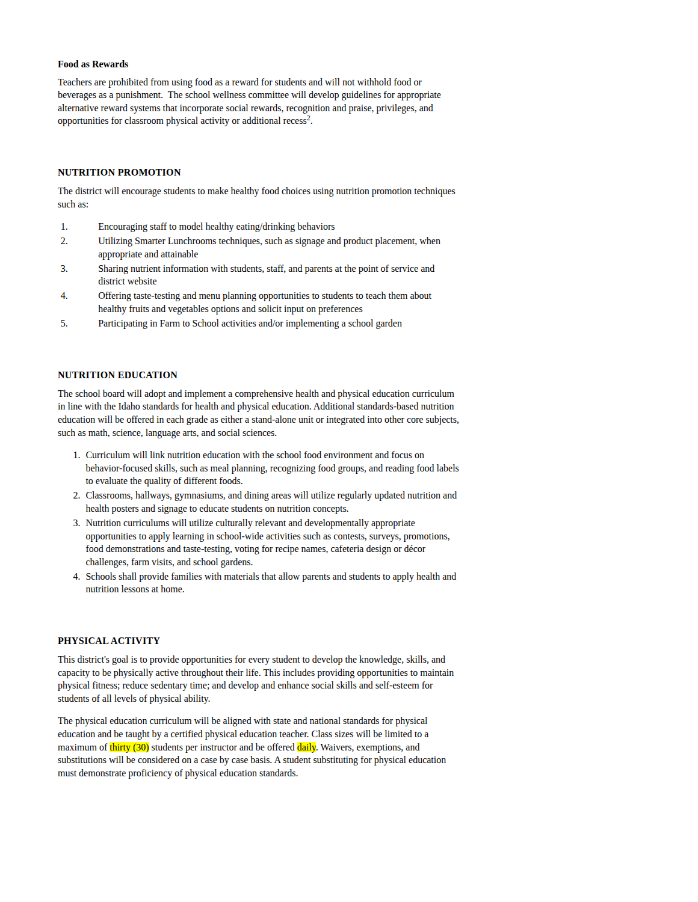Food as Rewards
Teachers are prohibited from using food as a reward for students and will not withhold food or beverages as a punishment. The school wellness committee will develop guidelines for appropriate alternative reward systems that incorporate social rewards, recognition and praise, privileges, and opportunities for classroom physical activity or additional recess2.
NUTRITION PROMOTION
The district will encourage students to make healthy food choices using nutrition promotion techniques such as:
Encouraging staff to model healthy eating/drinking behaviors
Utilizing Smarter Lunchrooms techniques, such as signage and product placement, when appropriate and attainable
Sharing nutrient information with students, staff, and parents at the point of service and district website
Offering taste-testing and menu planning opportunities to students to teach them about healthy fruits and vegetables options and solicit input on preferences
Participating in Farm to School activities and/or implementing a school garden
NUTRITION EDUCATION
The school board will adopt and implement a comprehensive health and physical education curriculum in line with the Idaho standards for health and physical education. Additional standards-based nutrition education will be offered in each grade as either a stand-alone unit or integrated into other core subjects, such as math, science, language arts, and social sciences.
Curriculum will link nutrition education with the school food environment and focus on behavior-focused skills, such as meal planning, recognizing food groups, and reading food labels to evaluate the quality of different foods.
Classrooms, hallways, gymnasiums, and dining areas will utilize regularly updated nutrition and health posters and signage to educate students on nutrition concepts.
Nutrition curriculums will utilize culturally relevant and developmentally appropriate opportunities to apply learning in school-wide activities such as contests, surveys, promotions, food demonstrations and taste-testing, voting for recipe names, cafeteria design or décor challenges, farm visits, and school gardens.
Schools shall provide families with materials that allow parents and students to apply health and nutrition lessons at home.
PHYSICAL ACTIVITY
This district's goal is to provide opportunities for every student to develop the knowledge, skills, and capacity to be physically active throughout their life. This includes providing opportunities to maintain physical fitness; reduce sedentary time; and develop and enhance social skills and self-esteem for students of all levels of physical ability.
The physical education curriculum will be aligned with state and national standards for physical education and be taught by a certified physical education teacher. Class sizes will be limited to a maximum of thirty (30) students per instructor and be offered daily. Waivers, exemptions, and substitutions will be considered on a case by case basis. A student substituting for physical education must demonstrate proficiency of physical education standards.